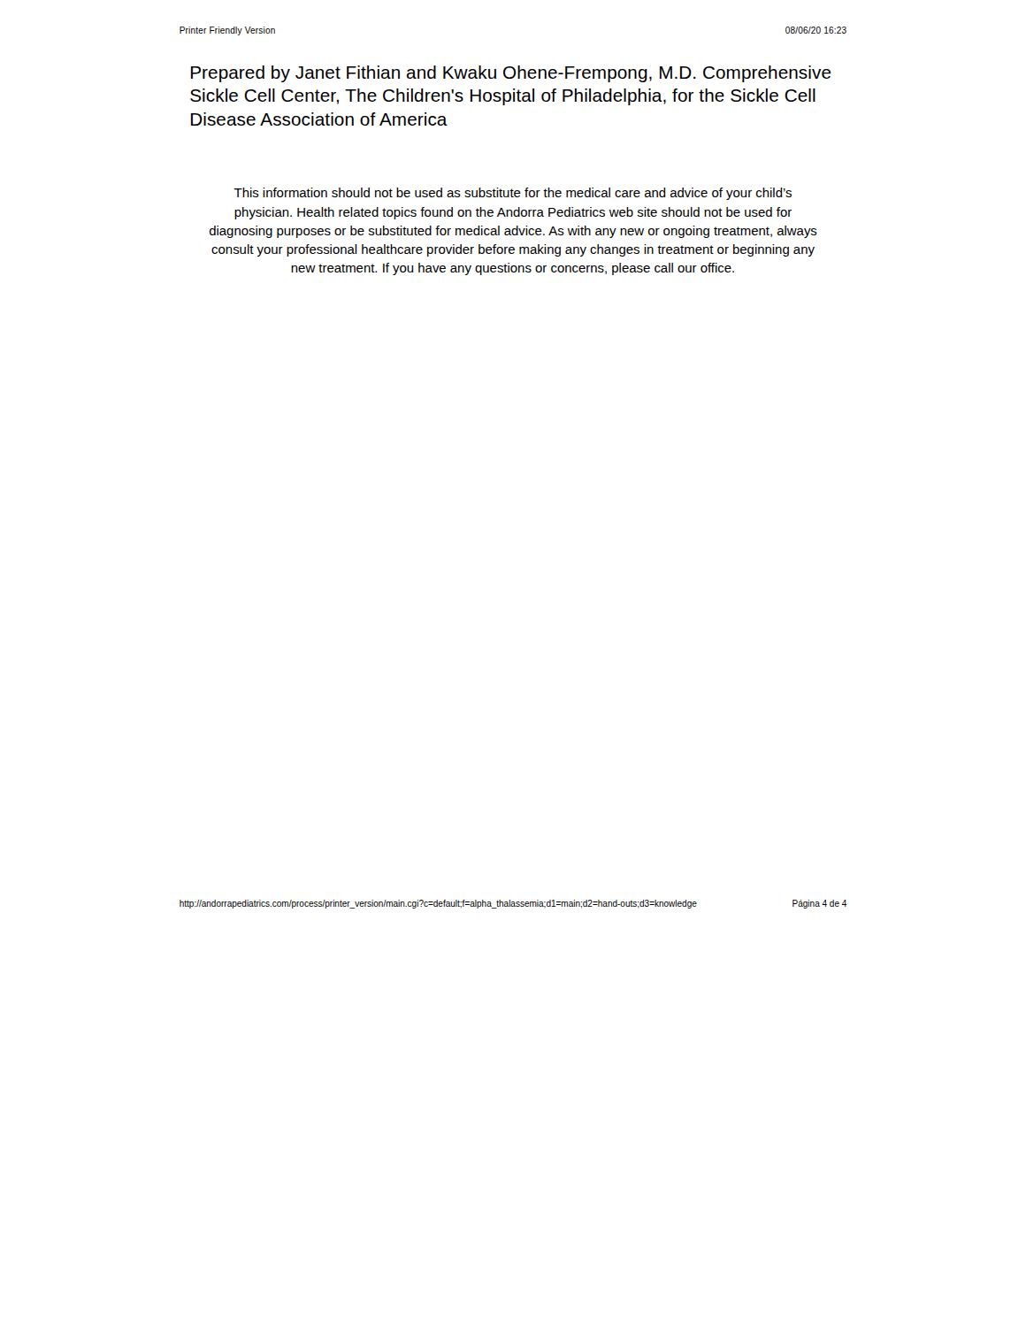Printer Friendly Version
08/06/20 16:23
Prepared by Janet Fithian and Kwaku Ohene-Frempong, M.D. Comprehensive Sickle Cell Center, The Children's Hospital of Philadelphia, for the Sickle Cell Disease Association of America
This information should not be used as substitute for the medical care and advice of your child’s physician. Health related topics found on the Andorra Pediatrics web site should not be used for diagnosing purposes or be substituted for medical advice. As with any new or ongoing treatment, always consult your professional healthcare provider before making any changes in treatment or beginning any new treatment. If you have any questions or concerns, please call our office.
http://andorrapediatrics.com/process/printer_version/main.cgi?c=default;f=alpha_thalassemia;d1=main;d2=hand-outs;d3=knowledge
Página 4 de 4